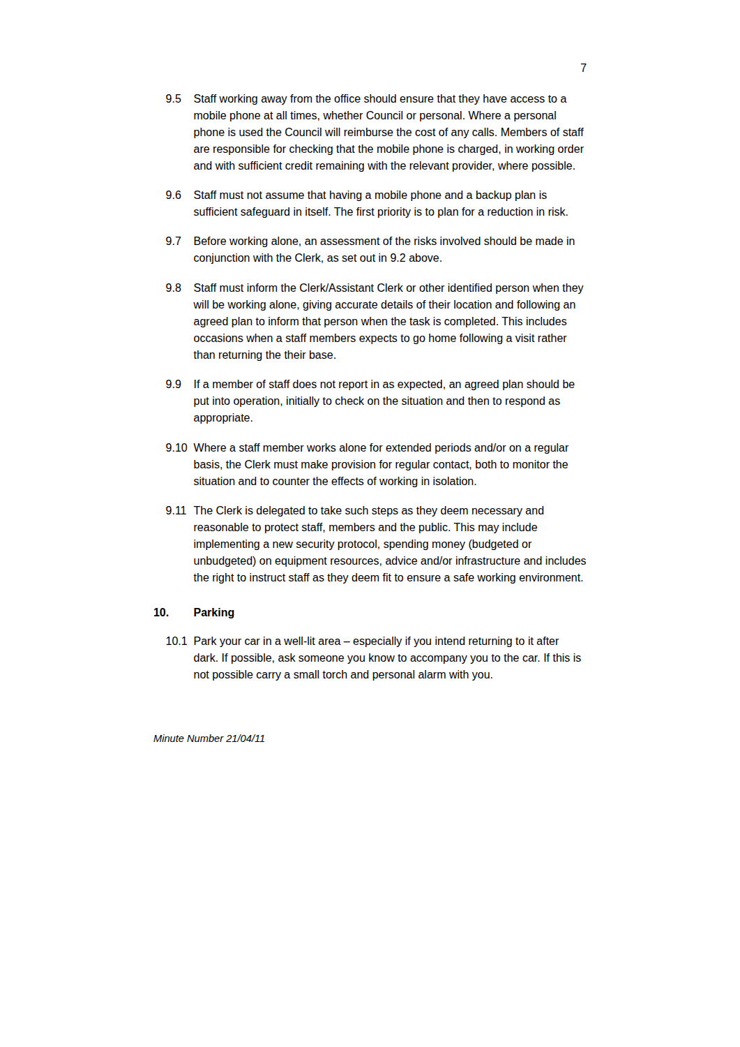7
9.5
Staff working away from the office should ensure that they have access to a mobile phone at all times, whether Council or personal. Where a personal phone is used the Council will reimburse the cost of any calls. Members of staff are responsible for checking that the mobile phone is charged, in working order and with sufficient credit remaining with the relevant provider, where possible.
9.6
Staff must not assume that having a mobile phone and a backup plan is sufficient safeguard in itself. The first priority is to plan for a reduction in risk.
9.7
Before working alone, an assessment of the risks involved should be made in conjunction with the Clerk, as set out in 9.2 above.
9.8
Staff must inform the Clerk/Assistant Clerk or other identified person when they will be working alone, giving accurate details of their location and following an agreed plan to inform that person when the task is completed. This includes occasions when a staff members expects to go home following a visit rather than returning the their base.
9.9
If a member of staff does not report in as expected, an agreed plan should be put into operation, initially to check on the situation and then to respond as appropriate.
9.10
Where a staff member works alone for extended periods and/or on a regular basis, the Clerk must make provision for regular contact, both to monitor the situation and to counter the effects of working in isolation.
9.11
The Clerk is delegated to take such steps as they deem necessary and reasonable to protect staff, members and the public. This may include implementing a new security protocol, spending money (budgeted or unbudgeted) on equipment resources, advice and/or infrastructure and includes the right to instruct staff as they deem fit to ensure a safe working environment.
10.
Parking
10.1
Park your car in a well-lit area – especially if you intend returning to it after dark. If possible, ask someone you know to accompany you to the car. If this is not possible carry a small torch and personal alarm with you.
Minute Number 21/04/11